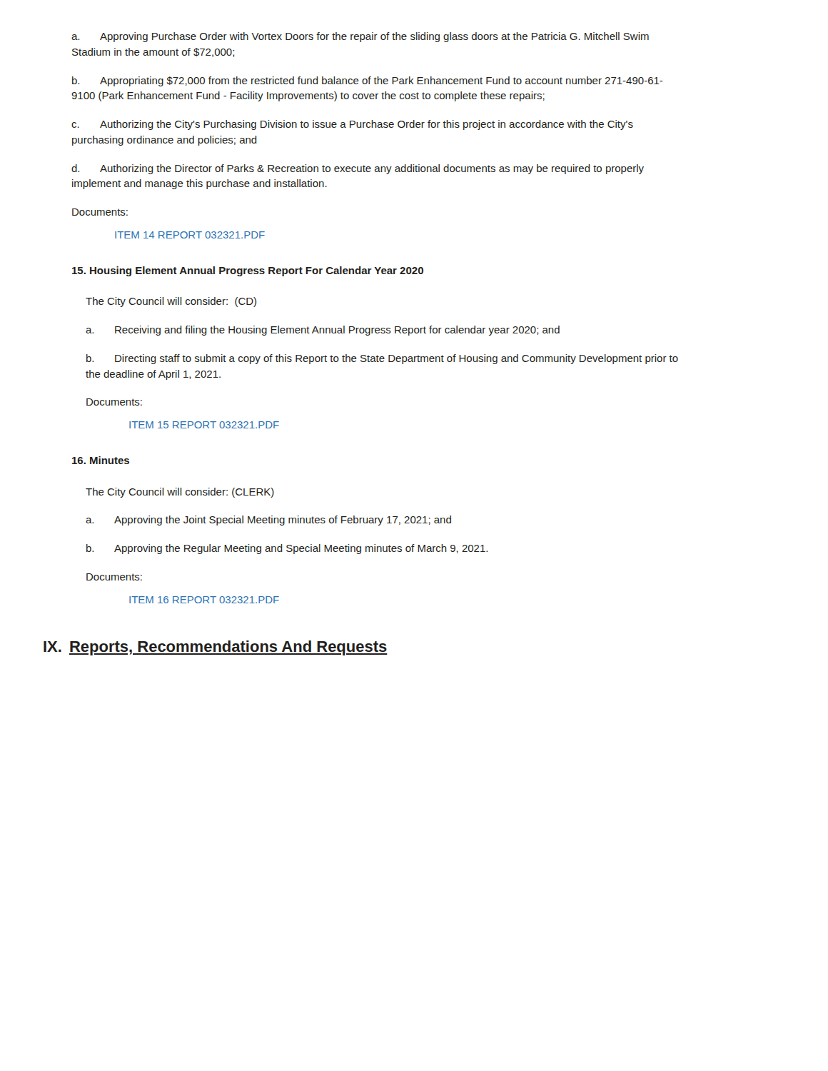a. Approving Purchase Order with Vortex Doors for the repair of the sliding glass doors at the Patricia G. Mitchell Swim Stadium in the amount of $72,000;
b. Appropriating $72,000 from the restricted fund balance of the Park Enhancement Fund to account number 271-490-61-9100 (Park Enhancement Fund - Facility Improvements) to cover the cost to complete these repairs;
c. Authorizing the City's Purchasing Division to issue a Purchase Order for this project in accordance with the City's purchasing ordinance and policies; and
d. Authorizing the Director of Parks & Recreation to execute any additional documents as may be required to properly implement and manage this purchase and installation.
Documents:
ITEM 14 REPORT 032321.PDF
15. Housing Element Annual Progress Report For Calendar Year 2020
The City Council will consider: (CD)
a. Receiving and filing the Housing Element Annual Progress Report for calendar year 2020; and
b. Directing staff to submit a copy of this Report to the State Department of Housing and Community Development prior to the deadline of April 1, 2021.
Documents:
ITEM 15 REPORT 032321.PDF
16. Minutes
The City Council will consider: (CLERK)
a. Approving the Joint Special Meeting minutes of February 17, 2021; and
b. Approving the Regular Meeting and Special Meeting minutes of March 9, 2021.
Documents:
ITEM 16 REPORT 032321.PDF
IX. Reports, Recommendations And Requests